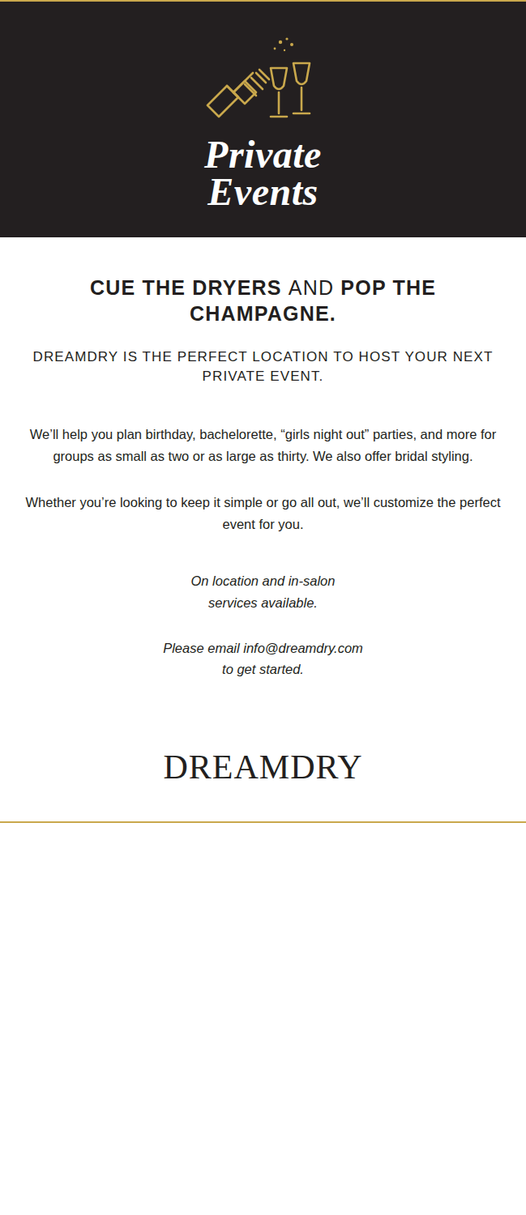PrivateEvents
Cue the Dryers and Pop the Champagne.
DreamDry is the perfect location to host your next private event.
We’ll help you plan birthday, bachelorette, “girls night out” parties, and more for groups as small as two or as large as thirty. We also offer bridal styling.
Whether you’re looking to keep it simple or go all out, we’ll customize the perfect event for you.
On location and in-salon
services available.
Please email info@dreamdry.com
to get started.
DREAMDRY